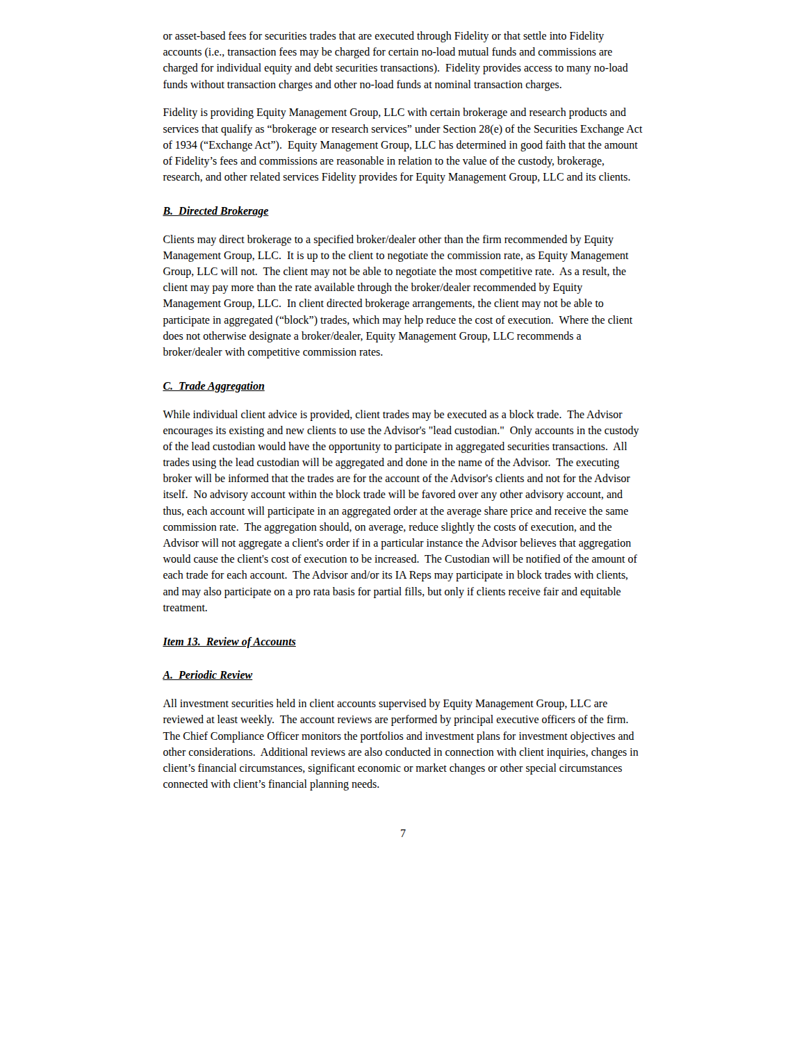or asset-based fees for securities trades that are executed through Fidelity or that settle into Fidelity accounts (i.e., transaction fees may be charged for certain no-load mutual funds and commissions are charged for individual equity and debt securities transactions). Fidelity provides access to many no-load funds without transaction charges and other no-load funds at nominal transaction charges.
Fidelity is providing Equity Management Group, LLC with certain brokerage and research products and services that qualify as “brokerage or research services” under Section 28(e) of the Securities Exchange Act of 1934 (“Exchange Act”). Equity Management Group, LLC has determined in good faith that the amount of Fidelity’s fees and commissions are reasonable in relation to the value of the custody, brokerage, research, and other related services Fidelity provides for Equity Management Group, LLC and its clients.
B. Directed Brokerage
Clients may direct brokerage to a specified broker/dealer other than the firm recommended by Equity Management Group, LLC. It is up to the client to negotiate the commission rate, as Equity Management Group, LLC will not. The client may not be able to negotiate the most competitive rate. As a result, the client may pay more than the rate available through the broker/dealer recommended by Equity Management Group, LLC. In client directed brokerage arrangements, the client may not be able to participate in aggregated (“block”) trades, which may help reduce the cost of execution. Where the client does not otherwise designate a broker/dealer, Equity Management Group, LLC recommends a broker/dealer with competitive commission rates.
C. Trade Aggregation
While individual client advice is provided, client trades may be executed as a block trade. The Advisor encourages its existing and new clients to use the Advisor's "lead custodian." Only accounts in the custody of the lead custodian would have the opportunity to participate in aggregated securities transactions. All trades using the lead custodian will be aggregated and done in the name of the Advisor. The executing broker will be informed that the trades are for the account of the Advisor's clients and not for the Advisor itself. No advisory account within the block trade will be favored over any other advisory account, and thus, each account will participate in an aggregated order at the average share price and receive the same commission rate. The aggregation should, on average, reduce slightly the costs of execution, and the Advisor will not aggregate a client's order if in a particular instance the Advisor believes that aggregation would cause the client's cost of execution to be increased. The Custodian will be notified of the amount of each trade for each account. The Advisor and/or its IA Reps may participate in block trades with clients, and may also participate on a pro rata basis for partial fills, but only if clients receive fair and equitable treatment.
Item 13. Review of Accounts
A. Periodic Review
All investment securities held in client accounts supervised by Equity Management Group, LLC are reviewed at least weekly. The account reviews are performed by principal executive officers of the firm. The Chief Compliance Officer monitors the portfolios and investment plans for investment objectives and other considerations. Additional reviews are also conducted in connection with client inquiries, changes in client’s financial circumstances, significant economic or market changes or other special circumstances connected with client’s financial planning needs.
7